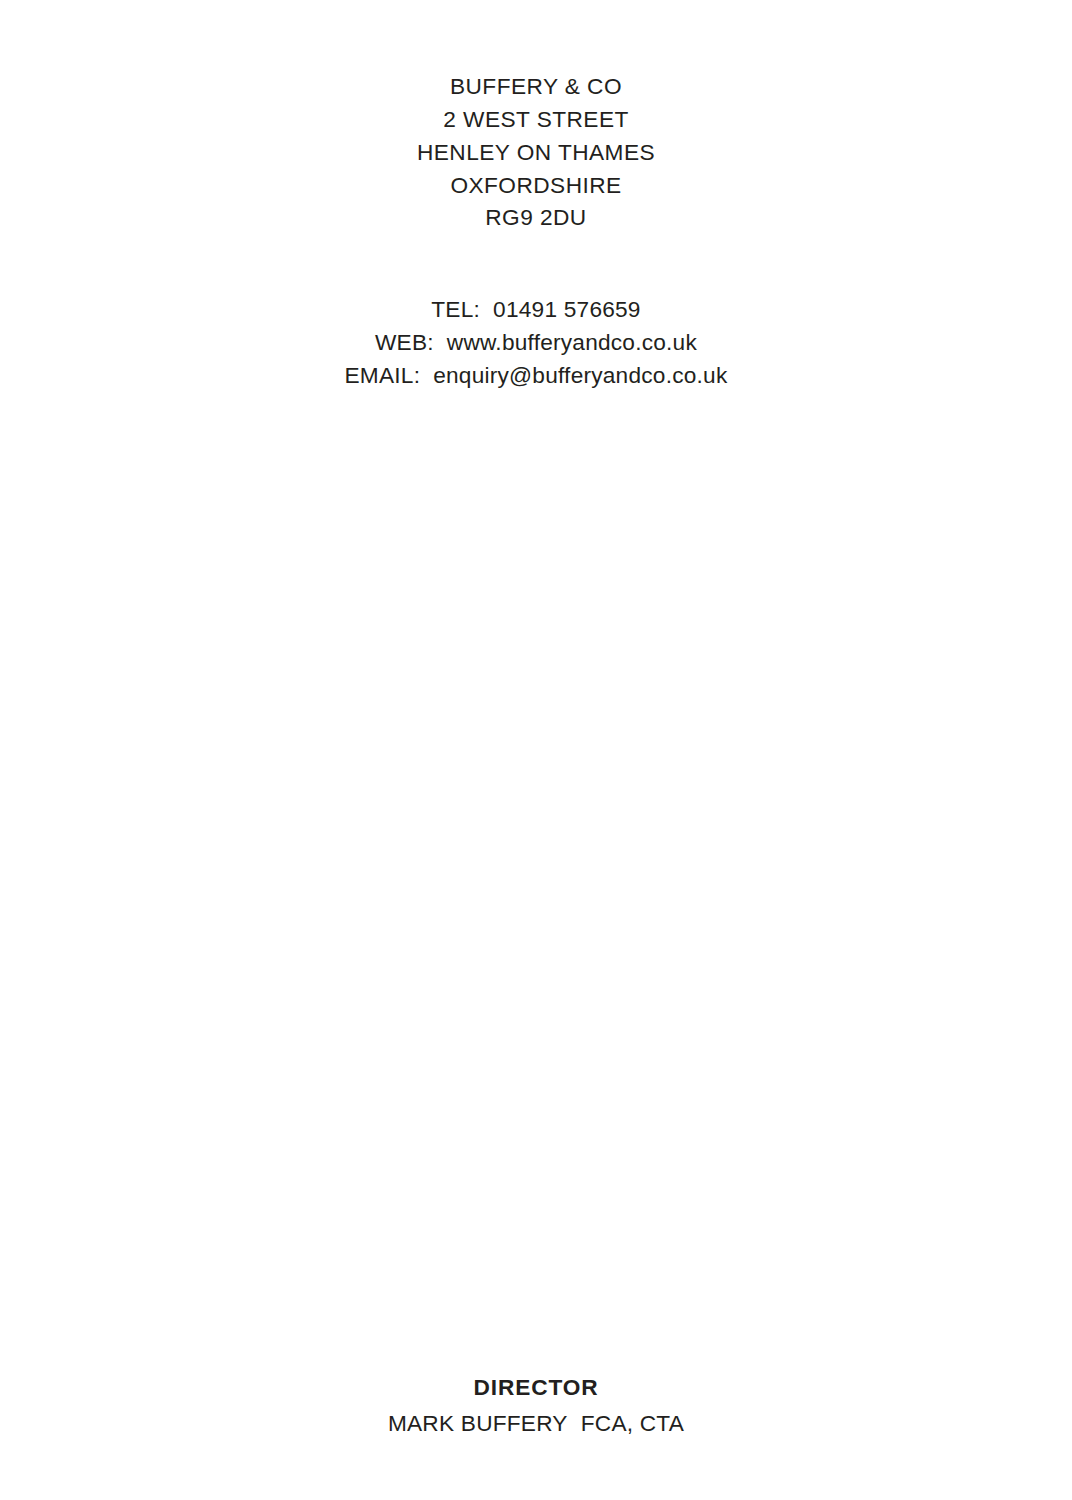BUFFERY & CO
2 WEST STREET
HENLEY ON THAMES
OXFORDSHIRE
RG9 2DU
TEL: 01491 576659
WEB: www.bufferyandco.co.uk
EMAIL: enquiry@bufferyandco.co.uk
DIRECTOR
MARK BUFFERY FCA, CTA